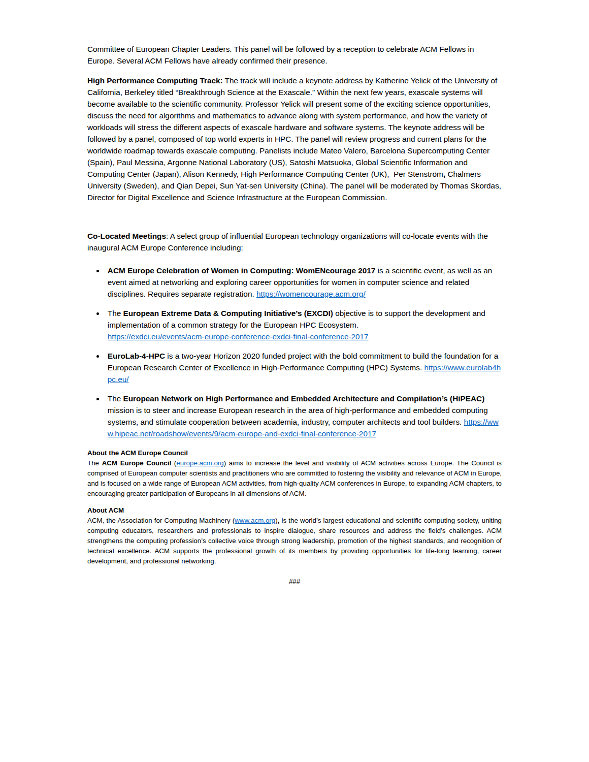Committee of European Chapter Leaders. This panel will be followed by a reception to celebrate ACM Fellows in Europe. Several ACM Fellows have already confirmed their presence.
High Performance Computing Track: The track will include a keynote address by Katherine Yelick of the University of California, Berkeley titled “Breakthrough Science at the Exascale.” Within the next few years, exascale systems will become available to the scientific community. Professor Yelick will present some of the exciting science opportunities, discuss the need for algorithms and mathematics to advance along with system performance, and how the variety of workloads will stress the different aspects of exascale hardware and software systems. The keynote address will be followed by a panel, composed of top world experts in HPC. The panel will review progress and current plans for the worldwide roadmap towards exascale computing. Panelists include Mateo Valero, Barcelona Supercomputing Center (Spain), Paul Messina, Argonne National Laboratory (US), Satoshi Matsuoka, Global Scientific Information and Computing Center (Japan), Alison Kennedy, High Performance Computing Center (UK), Per Stenström, Chalmers University (Sweden), and Qian Depei, Sun Yat-sen University (China). The panel will be moderated by Thomas Skordas, Director for Digital Excellence and Science Infrastructure at the European Commission.
Co-Located Meetings: A select group of influential European technology organizations will co-locate events with the inaugural ACM Europe Conference including:
ACM Europe Celebration of Women in Computing: WomENcourage 2017 is a scientific event, as well as an event aimed at networking and exploring career opportunities for women in computer science and related disciplines. Requires separate registration. https://womencourage.acm.org/
The European Extreme Data & Computing Initiative’s (EXCDI) objective is to support the development and implementation of a common strategy for the European HPC Ecosystem.
https://exdci.eu/events/acm-europe-conference-exdci-final-conference-2017
EuroLab-4-HPC is a two-year Horizon 2020 funded project with the bold commitment to build the foundation for a European Research Center of Excellence in High-Performance Computing (HPC) Systems. https://www.eurolab4hpc.eu/
The European Network on High Performance and Embedded Architecture and Compilation’s (HiPEAC) mission is to steer and increase European research in the area of high-performance and embedded computing systems, and stimulate cooperation between academia, industry, computer architects and tool builders. https://www.hipeac.net/roadshow/events/9/acm-europe-and-exdci-final-conference-2017
About the ACM Europe Council
The ACM Europe Council (europe.acm.org) aims to increase the level and visibility of ACM activities across Europe. The Council is comprised of European computer scientists and practitioners who are committed to fostering the visibility and relevance of ACM in Europe, and is focused on a wide range of European ACM activities, from high-quality ACM conferences in Europe, to expanding ACM chapters, to encouraging greater participation of Europeans in all dimensions of ACM.
About ACM
ACM, the Association for Computing Machinery (www.acm.org), is the world’s largest educational and scientific computing society, uniting computing educators, researchers and professionals to inspire dialogue, share resources and address the field’s challenges. ACM strengthens the computing profession’s collective voice through strong leadership, promotion of the highest standards, and recognition of technical excellence. ACM supports the professional growth of its members by providing opportunities for life-long learning, career development, and professional networking.
###